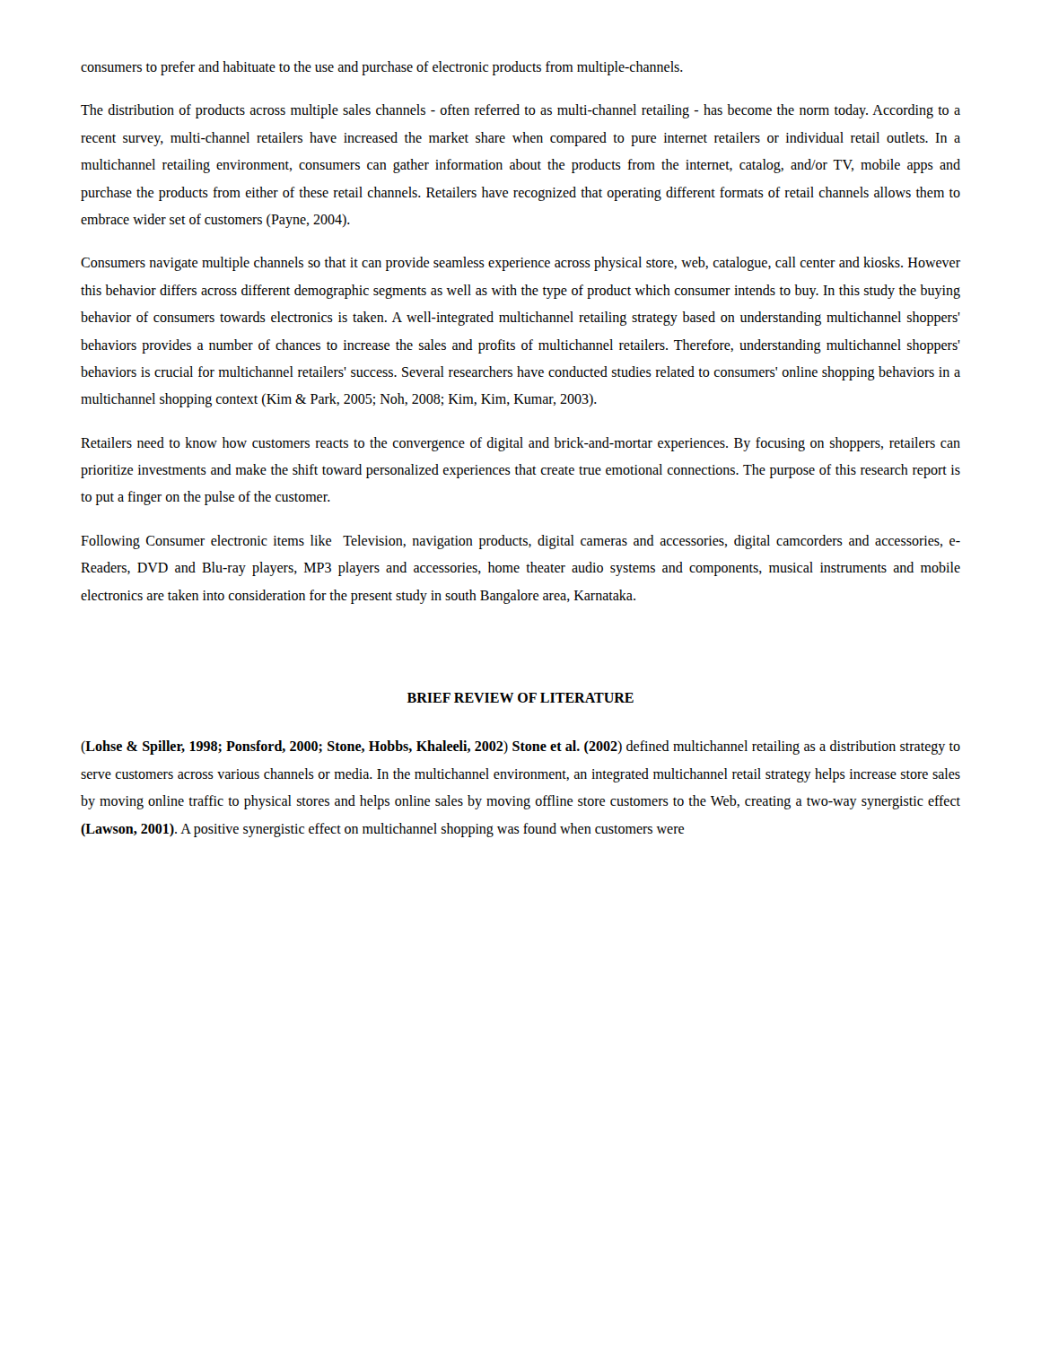consumers to prefer and habituate to the use and purchase of electronic products from multiple-channels.
The distribution of products across multiple sales channels - often referred to as multi-channel retailing - has become the norm today. According to a recent survey, multi-channel retailers have increased the market share when compared to pure internet retailers or individual retail outlets. In a multichannel retailing environment, consumers can gather information about the products from the internet, catalog, and/or TV, mobile apps and purchase the products from either of these retail channels. Retailers have recognized that operating different formats of retail channels allows them to embrace wider set of customers (Payne, 2004).
Consumers navigate multiple channels so that it can provide seamless experience across physical store, web, catalogue, call center and kiosks. However this behavior differs across different demographic segments as well as with the type of product which consumer intends to buy. In this study the buying behavior of consumers towards electronics is taken. A well-integrated multichannel retailing strategy based on understanding multichannel shoppers' behaviors provides a number of chances to increase the sales and profits of multichannel retailers. Therefore, understanding multichannel shoppers' behaviors is crucial for multichannel retailers' success. Several researchers have conducted studies related to consumers' online shopping behaviors in a multichannel shopping context (Kim & Park, 2005; Noh, 2008; Kim, Kim, Kumar, 2003).
Retailers need to know how customers reacts to the convergence of digital and brick-and-mortar experiences. By focusing on shoppers, retailers can prioritize investments and make the shift toward personalized experiences that create true emotional connections. The purpose of this research report is to put a finger on the pulse of the customer.
Following Consumer electronic items like Television, navigation products, digital cameras and accessories, digital camcorders and accessories, e-Readers, DVD and Blu-ray players, MP3 players and accessories, home theater audio systems and components, musical instruments and mobile electronics are taken into consideration for the present study in south Bangalore area, Karnataka.
BRIEF REVIEW OF LITERATURE
(Lohse & Spiller, 1998; Ponsford, 2000; Stone, Hobbs, Khaleeli, 2002) Stone et al. (2002) defined multichannel retailing as a distribution strategy to serve customers across various channels or media. In the multichannel environment, an integrated multichannel retail strategy helps increase store sales by moving online traffic to physical stores and helps online sales by moving offline store customers to the Web, creating a two-way synergistic effect (Lawson, 2001). A positive synergistic effect on multichannel shopping was found when customers were